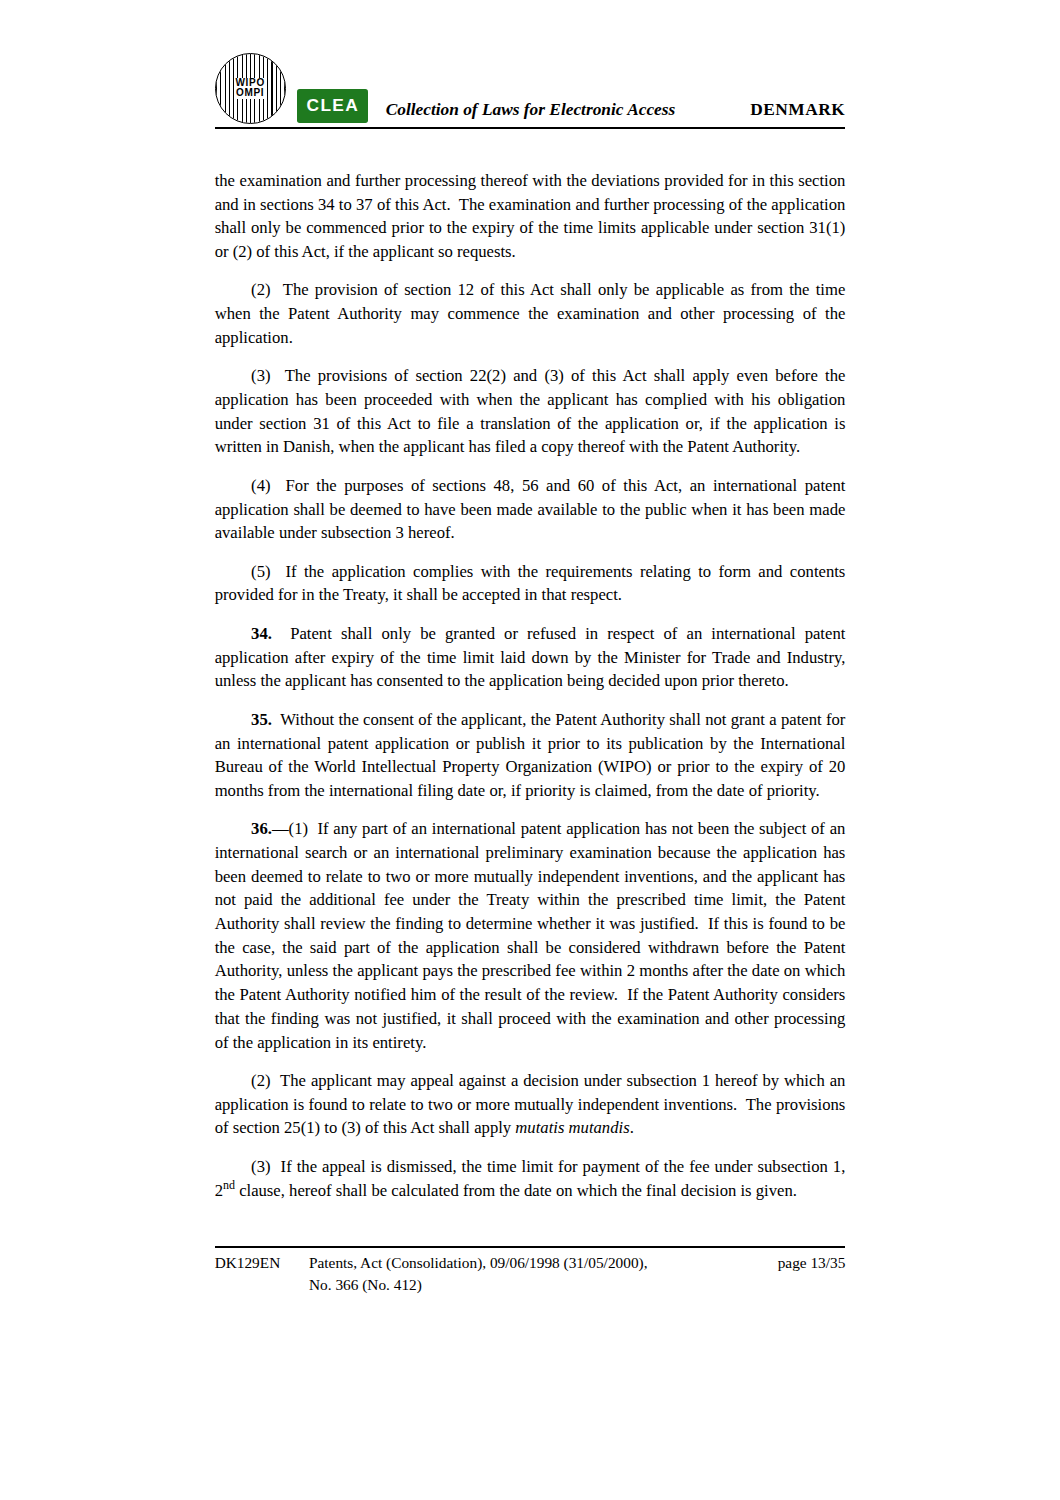WIPO OMPI
CLEA
Collection of Laws for Electronic Access
DENMARK
the examination and further processing thereof with the deviations provided for in this section and in sections 34 to 37 of this Act. The examination and further processing of the application shall only be commenced prior to the expiry of the time limits applicable under section 31(1) or (2) of this Act, if the applicant so requests.
(2) The provision of section 12 of this Act shall only be applicable as from the time when the Patent Authority may commence the examination and other processing of the application.
(3) The provisions of section 22(2) and (3) of this Act shall apply even before the application has been proceeded with when the applicant has complied with his obligation under section 31 of this Act to file a translation of the application or, if the application is written in Danish, when the applicant has filed a copy thereof with the Patent Authority.
(4) For the purposes of sections 48, 56 and 60 of this Act, an international patent application shall be deemed to have been made available to the public when it has been made available under subsection 3 hereof.
(5) If the application complies with the requirements relating to form and contents provided for in the Treaty, it shall be accepted in that respect.
34. Patent shall only be granted or refused in respect of an international patent application after expiry of the time limit laid down by the Minister for Trade and Industry, unless the applicant has consented to the application being decided upon prior thereto.
35. Without the consent of the applicant, the Patent Authority shall not grant a patent for an international patent application or publish it prior to its publication by the International Bureau of the World Intellectual Property Organization (WIPO) or prior to the expiry of 20 months from the international filing date or, if priority is claimed, from the date of priority.
36.—(1) If any part of an international patent application has not been the subject of an international search or an international preliminary examination because the application has been deemed to relate to two or more mutually independent inventions, and the applicant has not paid the additional fee under the Treaty within the prescribed time limit, the Patent Authority shall review the finding to determine whether it was justified. If this is found to be the case, the said part of the application shall be considered withdrawn before the Patent Authority, unless the applicant pays the prescribed fee within 2 months after the date on which the Patent Authority notified him of the result of the review. If the Patent Authority considers that the finding was not justified, it shall proceed with the examination and other processing of the application in its entirety.
(2) The applicant may appeal against a decision under subsection 1 hereof by which an application is found to relate to two or more mutually independent inventions. The provisions of section 25(1) to (3) of this Act shall apply mutatis mutandis.
(3) If the appeal is dismissed, the time limit for payment of the fee under subsection 1, 2nd clause, hereof shall be calculated from the date on which the final decision is given.
DK129EN
Patents, Act (Consolidation), 09/06/1998 (31/05/2000), No. 366 (No. 412)
page 13/35